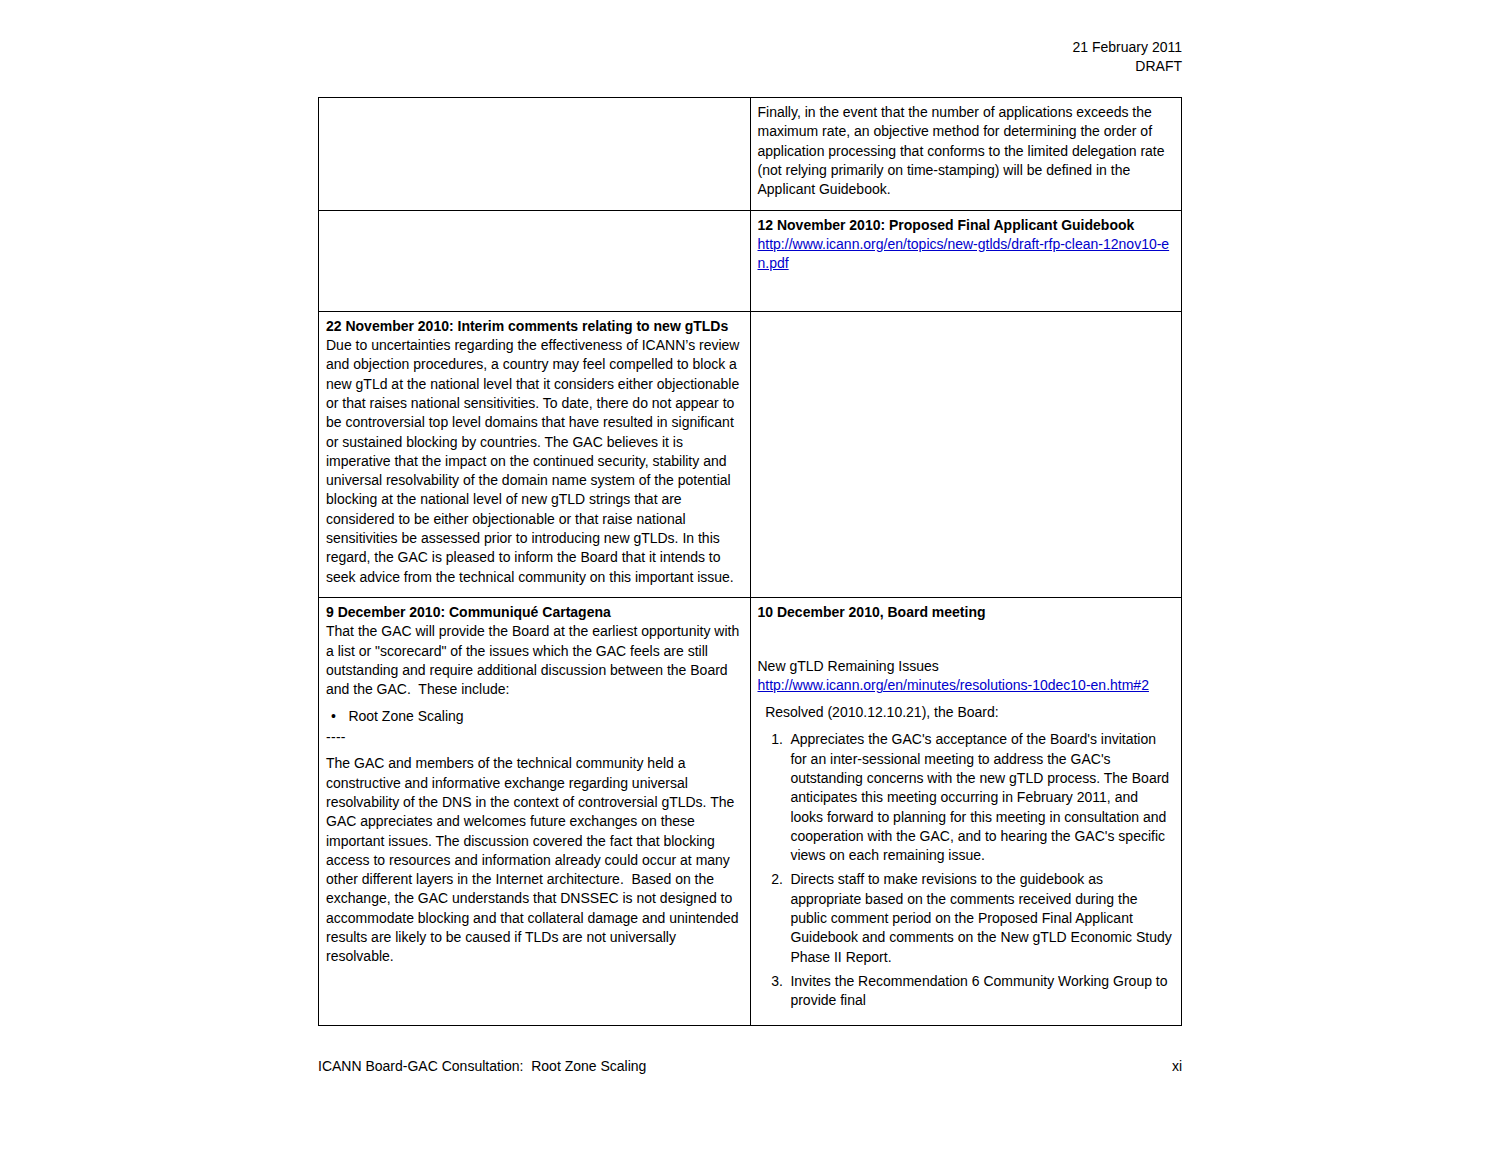21 February 2011
DRAFT
| | Finally, in the event that the number of applications exceeds the maximum rate, an objective method for determining the order of application processing that conforms to the limited delegation rate (not relying primarily on time-stamping) will be defined in the Applicant Guidebook. |
| | 12 November 2010: Proposed Final Applicant Guidebook http://www.icann.org/en/topics/new-gtlds/draft-rfp-clean-12nov10-en.pdf |
| 22 November 2010: Interim comments relating to new gTLDs Due to uncertainties regarding the effectiveness of ICANN’s review and objection procedures, a country may feel compelled to block a new gTLd at the national level that it considers either objectionable or that raises national sensitivities. To date, there do not appear to be controversial top level domains that have resulted in significant or sustained blocking by countries. The GAC believes it is imperative that the impact on the continued security, stability and universal resolvability of the domain name system of the potential blocking at the national level of new gTLD strings that are considered to be either objectionable or that raise national sensitivities be assessed prior to introducing new gTLDs. In this regard, the GAC is pleased to inform the Board that it intends to seek advice from the technical community on this important issue. | |
| 9 December 2010: Communiqué Cartagena That the GAC will provide the Board at the earliest opportunity with a list or "scorecard" of the issues which the GAC feels are still outstanding and require additional discussion between the Board and the GAC. These include: Root Zone Scaling ---- The GAC and members of the technical community held a constructive and informative exchange regarding universal resolvability of the DNS in the context of controversial gTLDs. The GAC appreciates and welcomes future exchanges on these important issues. The discussion covered the fact that blocking access to resources and information already could occur at many other different layers in the Internet architecture. Based on the exchange, the GAC understands that DNSSEC is not designed to accommodate blocking and that collateral damage and unintended results are likely to be caused if TLDs are not universally resolvable. | 10 December 2010, Board meeting New gTLD Remaining Issues http://www.icann.org/en/minutes/resolutions-10dec10-en.htm#2 Resolved (2010.12.10.21), the Board: Appreciates the GAC's acceptance of the Board's invitation for an inter-sessional meeting to address the GAC's outstanding concerns with the new gTLD process. The Board anticipates this meeting occurring in February 2011, and looks forward to planning for this meeting in consultation and cooperation with the GAC, and to hearing the GAC's specific views on each remaining issue. Directs staff to make revisions to the guidebook as appropriate based on the comments received during the public comment period on the Proposed Final Applicant Guidebook and comments on the New gTLD Economic Study Phase II Report. Invites the Recommendation 6 Community Working Group to provide final |
ICANN Board-GAC Consultation: Root Zone Scaling
xi